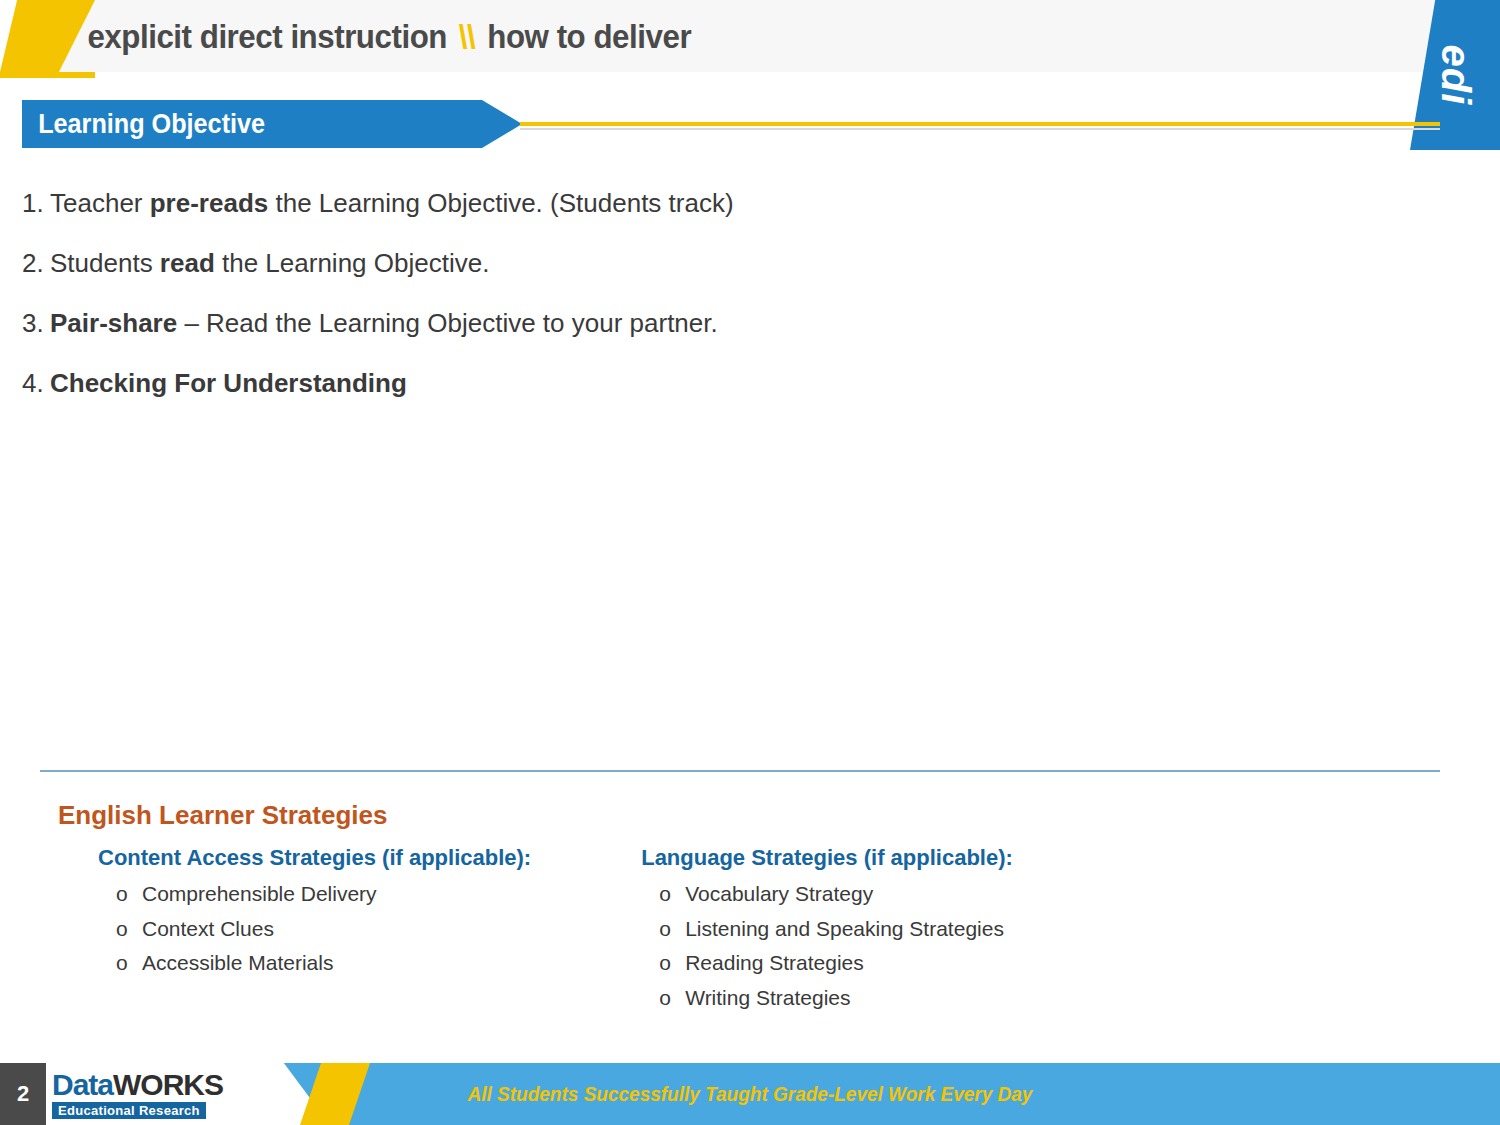explicit direct instruction \\ how to deliver
edi
Learning Objective
1. Teacher pre-reads the Learning Objective. (Students track)
2. Students read the Learning Objective.
3. Pair-share – Read the Learning Objective to your partner.
4. Checking For Understanding
English Learner Strategies
Content Access Strategies (if applicable):
Comprehensible Delivery
Context Clues
Accessible Materials
Language Strategies (if applicable):
Vocabulary Strategy
Listening and Speaking Strategies
Reading Strategies
Writing Strategies
All Students Successfully Taught Grade-Level Work Every Day
2
Data WORKS
Educational Research